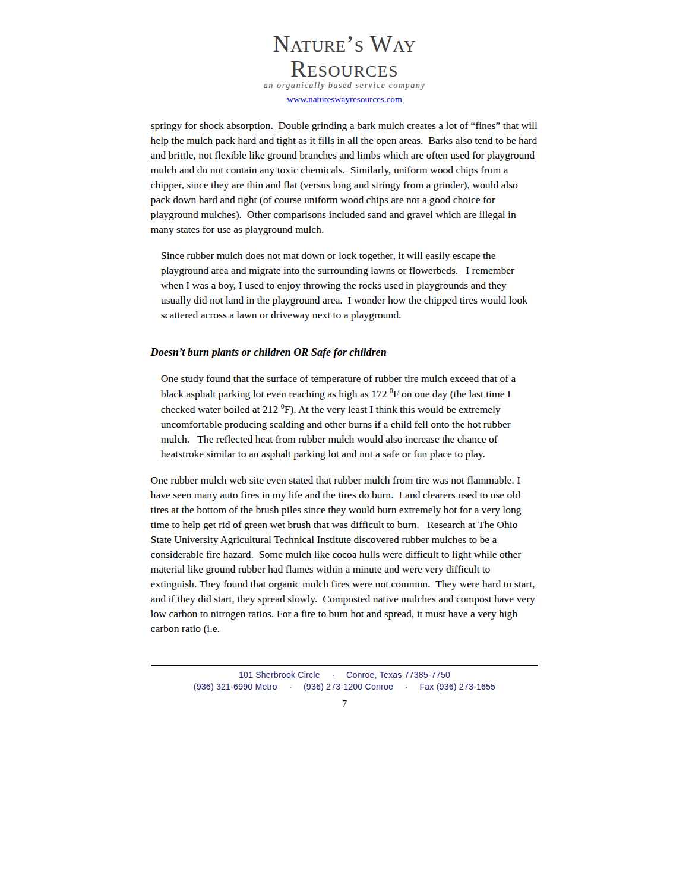Nature’s Way
Resources
an organically based service company
www.natureswayresources.com
springy for shock absorption. Double grinding a bark mulch creates a lot of “fines” that will help the mulch pack hard and tight as it fills in all the open areas. Barks also tend to be hard and brittle, not flexible like ground branches and limbs which are often used for playground mulch and do not contain any toxic chemicals. Similarly, uniform wood chips from a chipper, since they are thin and flat (versus long and stringy from a grinder), would also pack down hard and tight (of course uniform wood chips are not a good choice for playground mulches). Other comparisons included sand and gravel which are illegal in many states for use as playground mulch.
Since rubber mulch does not mat down or lock together, it will easily escape the playground area and migrate into the surrounding lawns or flowerbeds. I remember when I was a boy, I used to enjoy throwing the rocks used in playgrounds and they usually did not land in the playground area. I wonder how the chipped tires would look scattered across a lawn or driveway next to a playground.
Doesn’t burn plants or children OR Safe for children
One study found that the surface of temperature of rubber tire mulch exceed that of a black asphalt parking lot even reaching as high as 172 0F on one day (the last time I checked water boiled at 212 0F). At the very least I think this would be extremely uncomfortable producing scalding and other burns if a child fell onto the hot rubber mulch. The reflected heat from rubber mulch would also increase the chance of heatstroke similar to an asphalt parking lot and not a safe or fun place to play.
One rubber mulch web site even stated that rubber mulch from tire was not flammable. I have seen many auto fires in my life and the tires do burn. Land clearers used to use old tires at the bottom of the brush piles since they would burn extremely hot for a very long time to help get rid of green wet brush that was difficult to burn. Research at The Ohio State University Agricultural Technical Institute discovered rubber mulches to be a considerable fire hazard. Some mulch like cocoa hulls were difficult to light while other material like ground rubber had flames within a minute and were very difficult to extinguish. They found that organic mulch fires were not common. They were hard to start, and if they did start, they spread slowly. Composted native mulches and compost have very low carbon to nitrogen ratios. For a fire to burn hot and spread, it must have a very high carbon ratio (i.e.
101 Sherbrook Circle · Conroe, Texas 77385-7750
(936) 321-6990 Metro · (936) 273-1200 Conroe · Fax (936) 273-1655
7